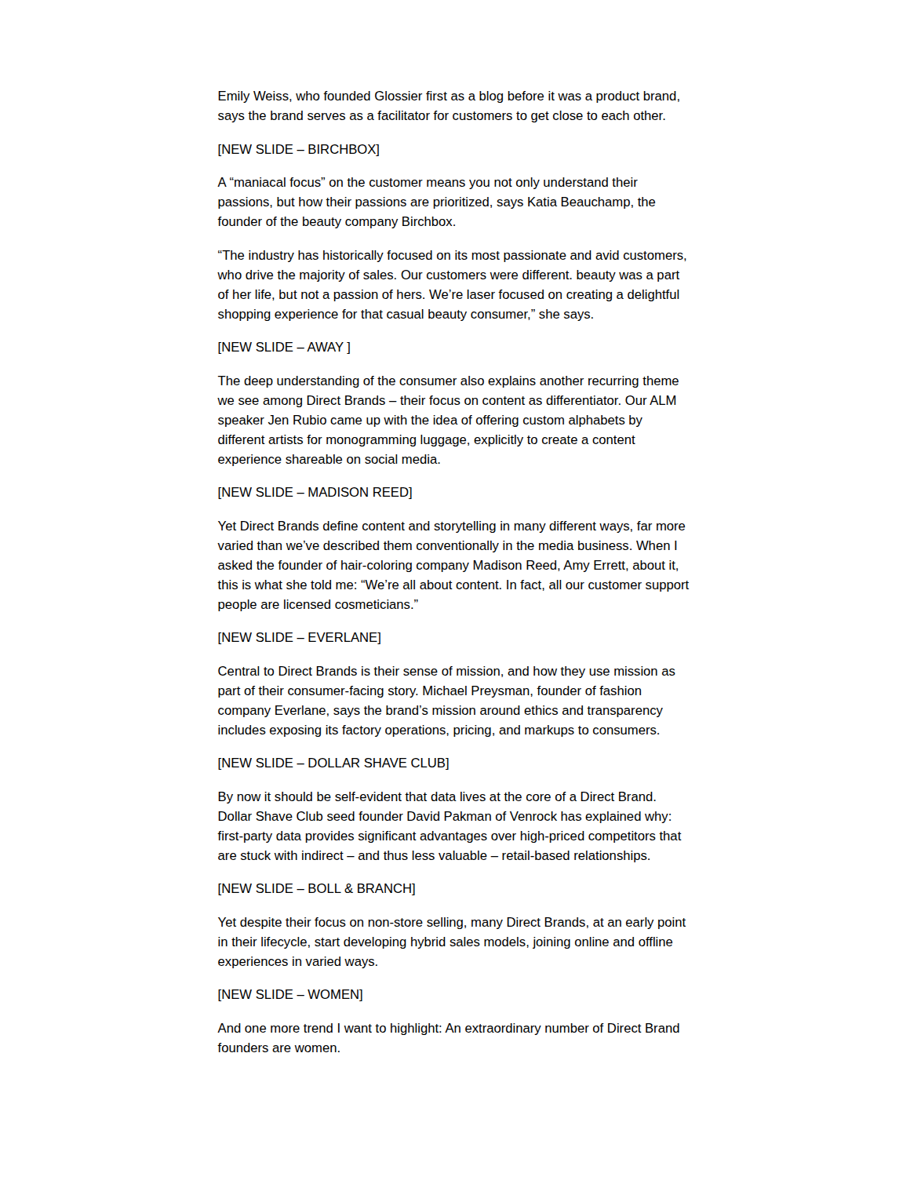Emily Weiss, who founded Glossier first as a blog before it was a product brand, says the brand serves as a facilitator for customers to get close to each other.
[NEW SLIDE – BIRCHBOX]
A “maniacal focus” on the customer means you not only understand their passions, but how their passions are prioritized, says Katia Beauchamp, the founder of the beauty company Birchbox.
“The industry has historically focused on its most passionate and avid customers, who drive the majority of sales. Our customers were different. beauty was a part of her life, but not a passion of hers. We’re laser focused on creating a delightful shopping experience for that casual beauty consumer,” she says.
[NEW SLIDE – AWAY ]
The deep understanding of the consumer also explains another recurring theme we see among Direct Brands – their focus on content as differentiator. Our ALM speaker Jen Rubio came up with the idea of offering custom alphabets by different artists for monogramming luggage, explicitly to create a content experience shareable on social media.
[NEW SLIDE – MADISON REED]
Yet Direct Brands define content and storytelling in many different ways, far more varied than we’ve described them conventionally in the media business. When I asked the founder of hair-coloring company Madison Reed, Amy Errett, about it, this is what she told me: “We’re all about content. In fact, all our customer support people are licensed cosmeticians.”
[NEW SLIDE – EVERLANE]
Central to Direct Brands is their sense of mission, and how they use mission as part of their consumer-facing story. Michael Preysman, founder of fashion company Everlane, says the brand’s mission around ethics and transparency includes exposing its factory operations, pricing, and markups to consumers.
[NEW SLIDE – DOLLAR SHAVE CLUB]
By now it should be self-evident that data lives at the core of a Direct Brand. Dollar Shave Club seed founder David Pakman of Venrock has explained why: first-party data provides significant advantages over high-priced competitors that are stuck with indirect – and thus less valuable – retail-based relationships.
[NEW SLIDE – BOLL & BRANCH]
Yet despite their focus on non-store selling, many Direct Brands, at an early point in their lifecycle, start developing hybrid sales models, joining online and offline experiences in varied ways.
[NEW SLIDE – WOMEN]
And one more trend I want to highlight: An extraordinary number of Direct Brand founders are women.